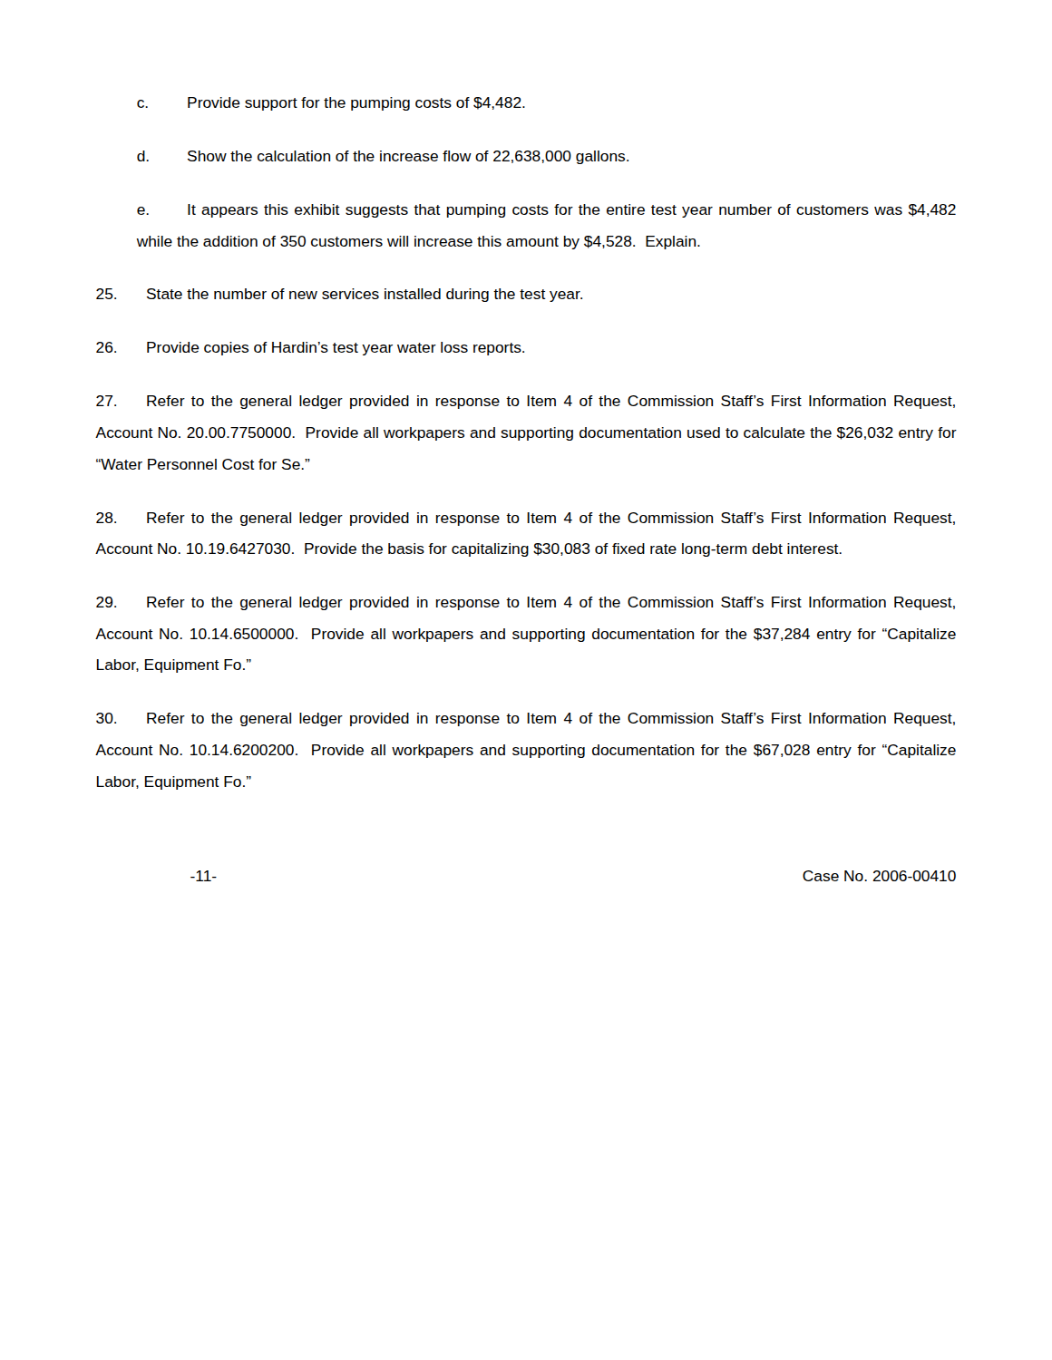c. Provide support for the pumping costs of $4,482.
d. Show the calculation of the increase flow of 22,638,000 gallons.
e. It appears this exhibit suggests that pumping costs for the entire test year number of customers was $4,482 while the addition of 350 customers will increase this amount by $4,528. Explain.
25. State the number of new services installed during the test year.
26. Provide copies of Hardin’s test year water loss reports.
27. Refer to the general ledger provided in response to Item 4 of the Commission Staff’s First Information Request, Account No. 20.00.7750000. Provide all workpapers and supporting documentation used to calculate the $26,032 entry for “Water Personnel Cost for Se.”
28. Refer to the general ledger provided in response to Item 4 of the Commission Staff’s First Information Request, Account No. 10.19.6427030. Provide the basis for capitalizing $30,083 of fixed rate long-term debt interest.
29. Refer to the general ledger provided in response to Item 4 of the Commission Staff’s First Information Request, Account No. 10.14.6500000. Provide all workpapers and supporting documentation for the $37,284 entry for “Capitalize Labor, Equipment Fo.”
30. Refer to the general ledger provided in response to Item 4 of the Commission Staff’s First Information Request, Account No. 10.14.6200200. Provide all workpapers and supporting documentation for the $67,028 entry for “Capitalize Labor, Equipment Fo.”
-11- Case No. 2006-00410